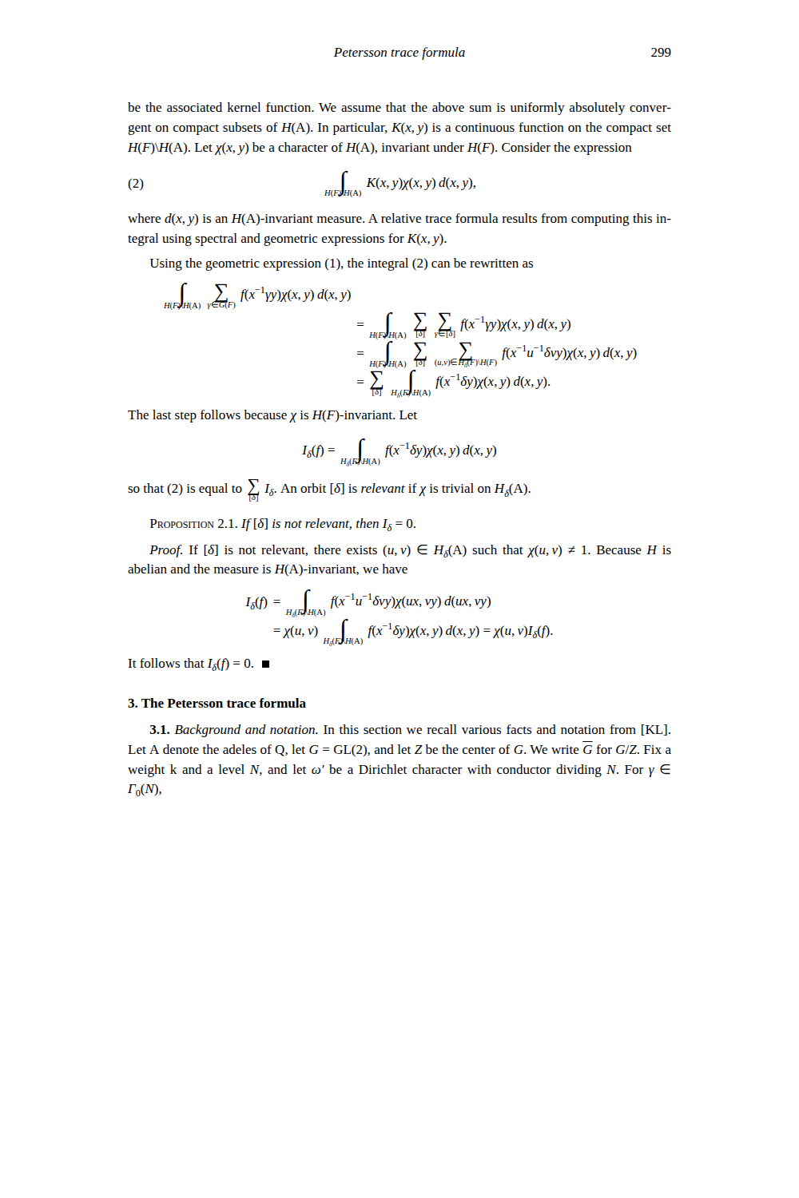Petersson trace formula 299
be the associated kernel function. We assume that the above sum is uniformly absolutely convergent on compact subsets of H(A). In particular, K(x, y) is a continuous function on the compact set H(F)\H(A). Let χ(x, y) be a character of H(A), invariant under H(F). Consider the expression
(2) ∫ H(F)\H(A) K(x, y)χ(x, y) d(x, y),
where d(x, y) is an H(A)-invariant measure. A relative trace formula results from computing this integral using spectral and geometric expressions for K(x, y).
Using the geometric expression (1), the integral (2) can be rewritten as
∫ H(F)\H(A) ∑ γ∈G(F) f(x−1γy)χ(x, y) d(x, y)
=
∫ H(F)\H(A) ∑ [δ] ∑ γ∈[δ] f(x−1γy)χ(x, y) d(x, y)
=
∫ H(F)\H(A) ∑ [δ] ∑ (u,v)∈Hδ(F)\H(F) f(x−1u−1δvy)χ(x, y) d(x, y)
=
∑ [δ] ∫ Hδ(F)\H(A) f(x−1δy)χ(x, y) d(x, y).
The last step follows because χ is H(F)-invariant. Let
Iδ(f) = ∫ Hδ(F)\H(A) f(x−1δy)χ(x, y) d(x, y)
so that (2) is equal to ∑[δ] Iδ. An orbit [δ] is relevant if χ is trivial on Hδ(A).
Proposition 2.1. If [δ] is not relevant, then Iδ = 0.
Proof. If [δ] is not relevant, there exists (u, v) ∈ Hδ(A) such that χ(u, v) ≠ 1. Because H is abelian and the measure is H(A)-invariant, we have
Iδ(f)
=
∫ Hδ(F)\H(A) f(x−1u−1δvy)χ(ux, vy) d(ux, vy)
=
χ(u, v) ∫ Hδ(F)\H(A) f(x−1δy)χ(x, y) d(x, y) = χ(u, v)Iδ(f).
It follows that Iδ(f) = 0.
3. The Petersson trace formula
3.1. Background and notation. In this section we recall various facts and notation from [KL]. Let A denote the adeles of Q, let G = GL(2), and let Z be the center of G. We write G for G/Z. Fix a weight k and a level N, and let ω′ be a Dirichlet character with conductor dividing N. For γ ∈ Γ0(N),